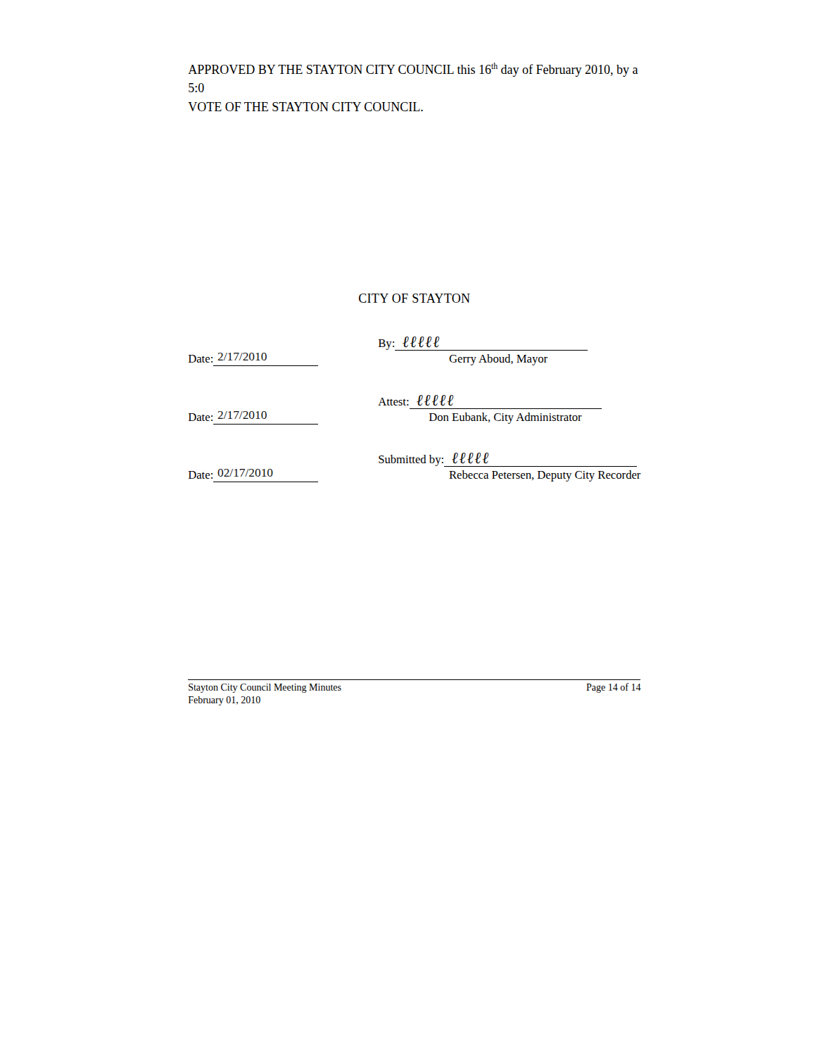APPROVED BY THE STAYTON CITY COUNCIL this 16th day of February 2010, by a 5:0 VOTE OF THE STAYTON CITY COUNCIL.
CITY OF STAYTON
| Date: 2/17/2010 | By: ℓℓℓℓℓ Gerry Aboud, Mayor |
| Date: 2/17/2010 | Attest: ℓℓℓℓℓ Don Eubank, City Administrator |
| Date: 02/17/2010 | Submitted by: ℓℓℓℓℓ Rebecca Petersen, Deputy City Recorder |
Stayton City Council Meeting Minutes
February 01, 2010
Page 14 of 14